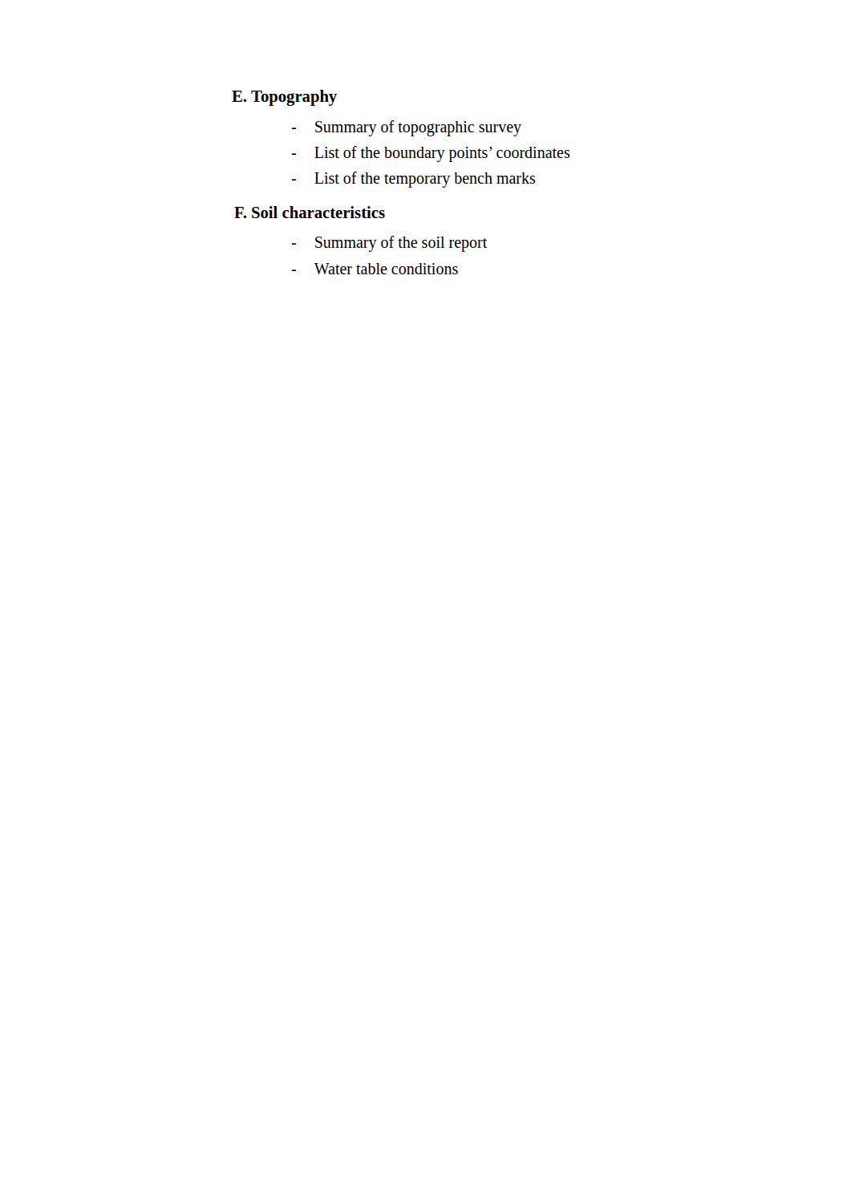Topography
Summary of topographic survey
List of the boundary points’ coordinates
List of the temporary bench marks
Soil characteristics
Summary of the soil report
Water table conditions